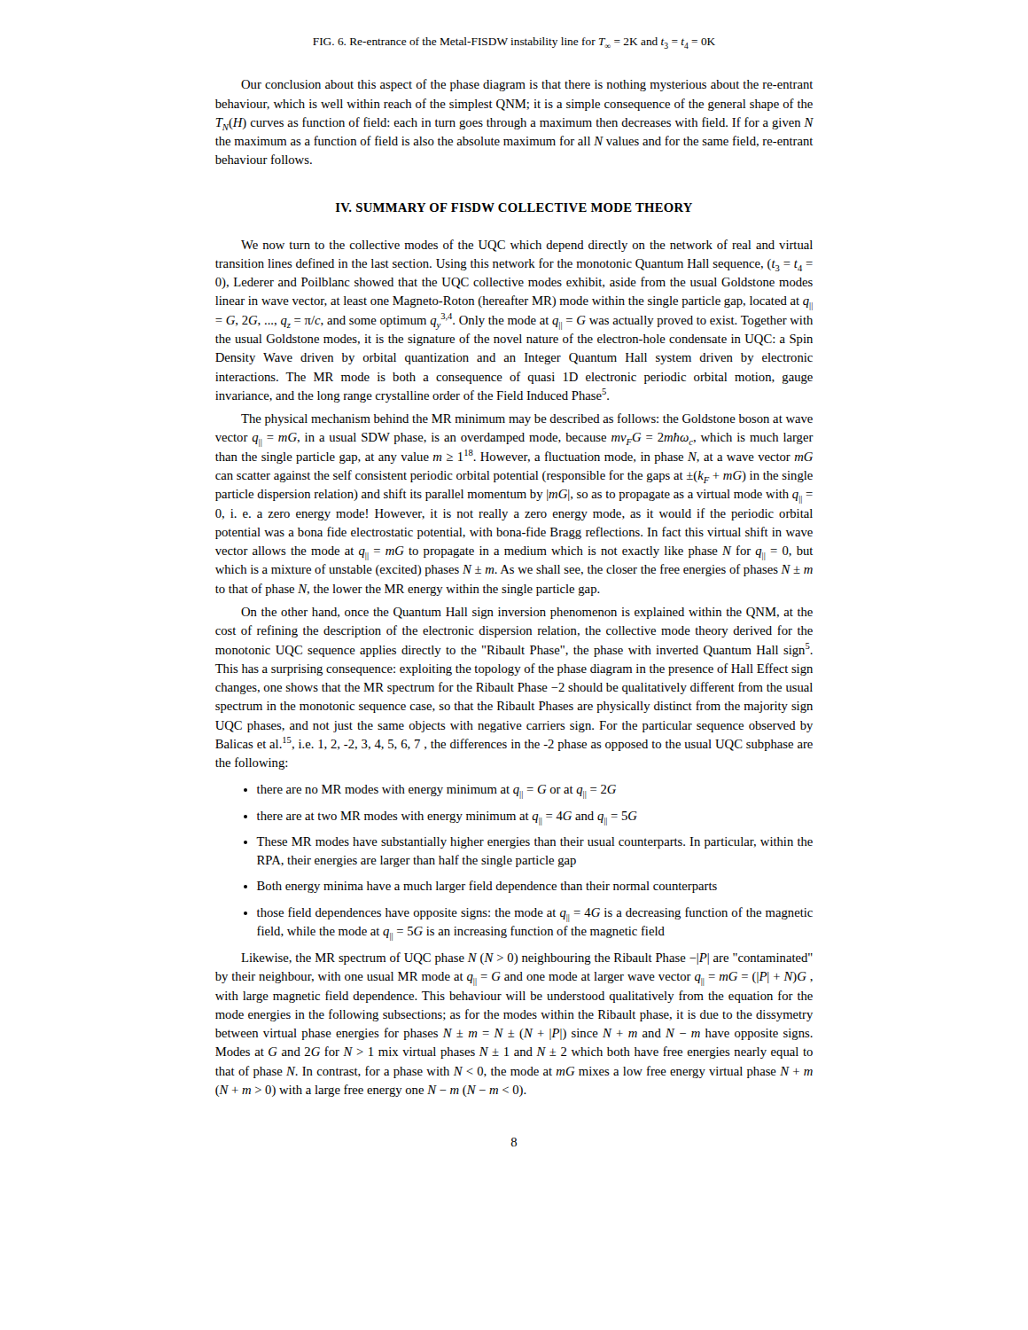FIG. 6. Re-entrance of the Metal-FISDW instability line for T∞ = 2K and t3 = t4 = 0K
Our conclusion about this aspect of the phase diagram is that there is nothing mysterious about the re-entrant behaviour, which is well within reach of the simplest QNM; it is a simple consequence of the general shape of the TN(H) curves as function of field: each in turn goes through a maximum then decreases with field. If for a given N the maximum as a function of field is also the absolute maximum for all N values and for the same field, re-entrant behaviour follows.
IV. SUMMARY OF FISDW COLLECTIVE MODE THEORY
We now turn to the collective modes of the UQC which depend directly on the network of real and virtual transition lines defined in the last section. Using this network for the monotonic Quantum Hall sequence, (t3 = t4 = 0), Lederer and Poilblanc showed that the UQC collective modes exhibit, aside from the usual Goldstone modes linear in wave vector, at least one Magneto-Roton (hereafter MR) mode within the single particle gap, located at q|| = G, 2G, ..., qz = π/c, and some optimum qy3,4. Only the mode at q|| = G was actually proved to exist. Together with the usual Goldstone modes, it is the signature of the novel nature of the electron-hole condensate in UQC: a Spin Density Wave driven by orbital quantization and an Integer Quantum Hall system driven by electronic interactions. The MR mode is both a consequence of quasi 1D electronic periodic orbital motion, gauge invariance, and the long range crystalline order of the Field Induced Phase5.
The physical mechanism behind the MR minimum may be described as follows: the Goldstone boson at wave vector q|| = mG, in a usual SDW phase, is an overdamped mode, because mvFG = 2mħωc, which is much larger than the single particle gap, at any value m ≥ 118. However, a fluctuation mode, in phase N, at a wave vector mG can scatter against the self consistent periodic orbital potential (responsible for the gaps at ±(kF + mG) in the single particle dispersion relation) and shift its parallel momentum by |mG|, so as to propagate as a virtual mode with q|| = 0, i. e. a zero energy mode! However, it is not really a zero energy mode, as it would if the periodic orbital potential was a bona fide electrostatic potential, with bona-fide Bragg reflections. In fact this virtual shift in wave vector allows the mode at q|| = mG to propagate in a medium which is not exactly like phase N for q|| = 0, but which is a mixture of unstable (excited) phases N ± m. As we shall see, the closer the free energies of phases N ± m to that of phase N, the lower the MR energy within the single particle gap.
On the other hand, once the Quantum Hall sign inversion phenomenon is explained within the QNM, at the cost of refining the description of the electronic dispersion relation, the collective mode theory derived for the monotonic UQC sequence applies directly to the "Ribault Phase", the phase with inverted Quantum Hall sign5. This has a surprising consequence: exploiting the topology of the phase diagram in the presence of Hall Effect sign changes, one shows that the MR spectrum for the Ribault Phase −2 should be qualitatively different from the usual spectrum in the monotonic sequence case, so that the Ribault Phases are physically distinct from the majority sign UQC phases, and not just the same objects with negative carriers sign. For the particular sequence observed by Balicas et al.15, i.e. 1, 2, -2, 3, 4, 5, 6, 7 , the differences in the -2 phase as opposed to the usual UQC subphase are the following:
there are no MR modes with energy minimum at q|| = G or at q|| = 2G
there are at two MR modes with energy minimum at q|| = 4G and q|| = 5G
These MR modes have substantially higher energies than their usual counterparts. In particular, within the RPA, their energies are larger than half the single particle gap
Both energy minima have a much larger field dependence than their normal counterparts
those field dependences have opposite signs: the mode at q|| = 4G is a decreasing function of the magnetic field, while the mode at q|| = 5G is an increasing function of the magnetic field
Likewise, the MR spectrum of UQC phase N (N > 0) neighbouring the Ribault Phase −|P| are "contaminated" by their neighbour, with one usual MR mode at q|| = G and one mode at larger wave vector q|| = mG = (|P| + N)G , with large magnetic field dependence. This behaviour will be understood qualitatively from the equation for the mode energies in the following subsections; as for the modes within the Ribault phase, it is due to the dissymetry between virtual phase energies for phases N ± m = N ± (N + |P|) since N + m and N − m have opposite signs. Modes at G and 2G for N > 1 mix virtual phases N ± 1 and N ± 2 which both have free energies nearly equal to that of phase N. In contrast, for a phase with N < 0, the mode at mG mixes a low free energy virtual phase N + m (N + m > 0) with a large free energy one N − m (N − m < 0).
8